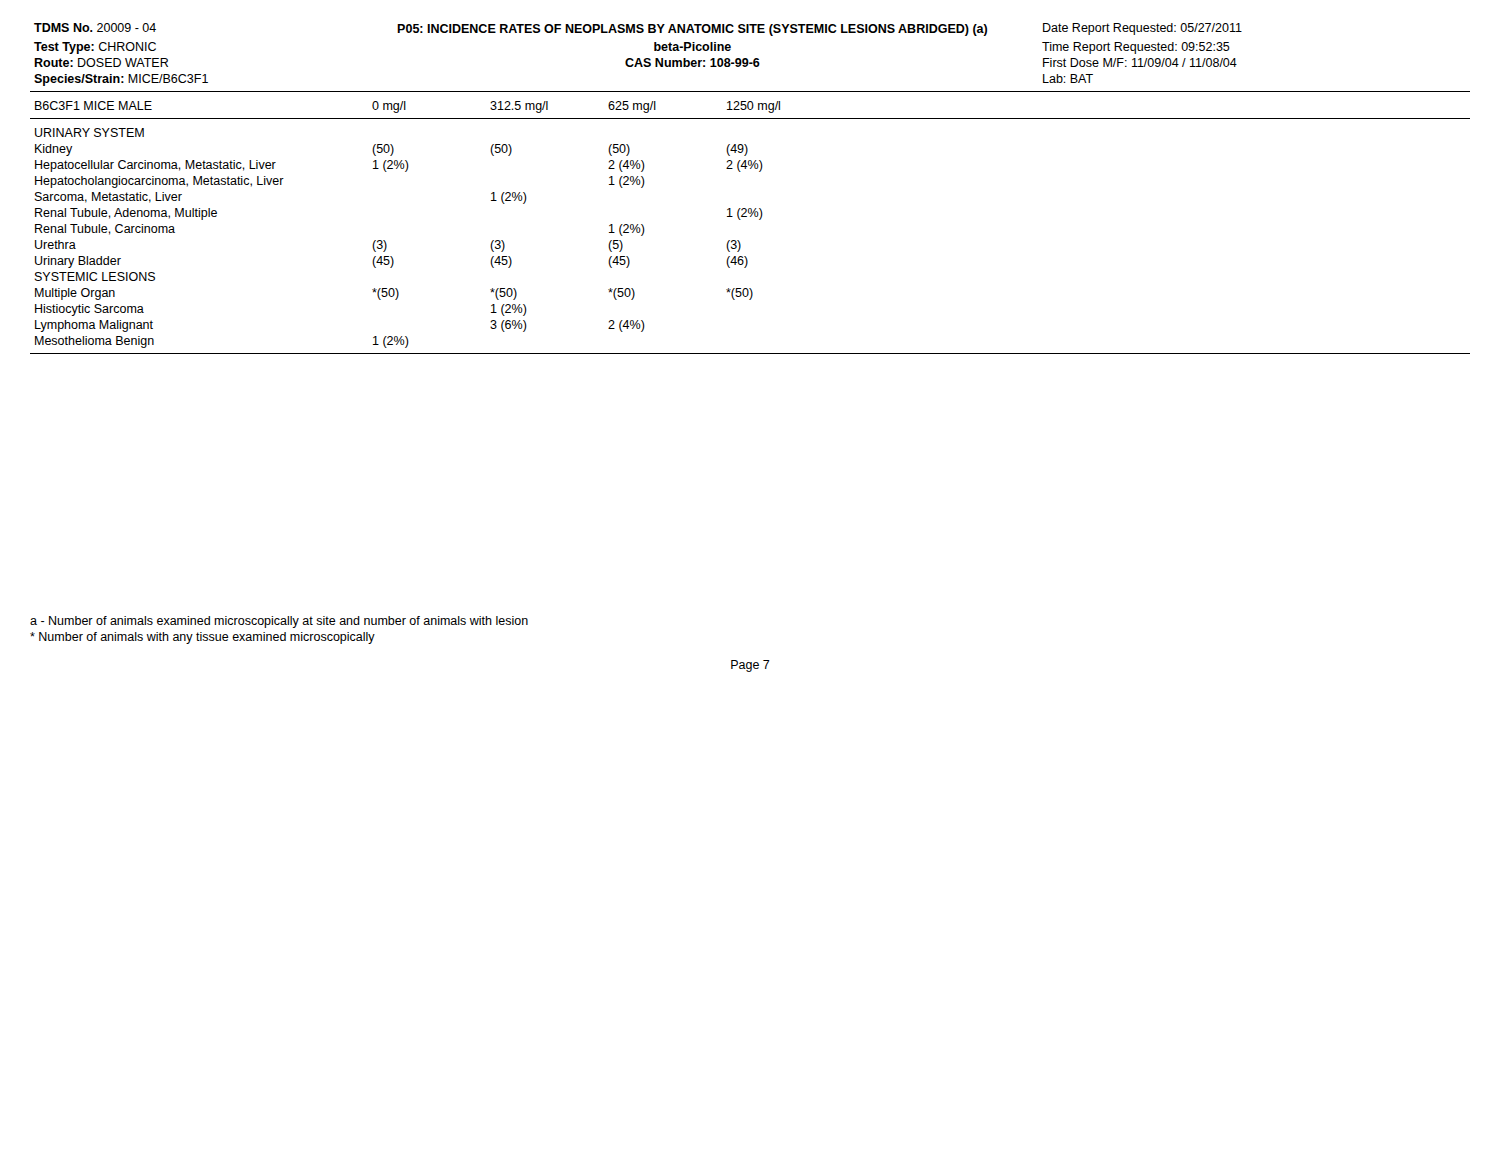| TDMS No. 20009 - 04 | P05: INCIDENCE RATES OF NEOPLASMS BY ANATOMIC SITE (SYSTEMIC LESIONS ABRIDGED) (a) | Date Report Requested: 05/27/2011 |
| Test Type: CHRONIC | beta-Picoline | Time Report Requested: 09:52:35 |
| Route: DOSED WATER | CAS Number: 108-99-6 | First Dose M/F: 11/09/04 / 11/08/04 |
| Species/Strain: MICE/B6C3F1 | | Lab: BAT |
| B6C3F1 MICE MALE | 0 mg/l | 312.5 mg/l | 625 mg/l | 1250 mg/l | |
| --- | --- | --- | --- | --- | --- |
| URINARY SYSTEM | | | | | |
| Kidney | (50) | (50) | (50) | (49) | |
| Hepatocellular Carcinoma, Metastatic, Liver | 1 (2%) | | 2 (4%) | 2 (4%) | |
| Hepatocholangiocarcinoma, Metastatic, Liver | | | 1 (2%) | | |
| Sarcoma, Metastatic, Liver | | 1 (2%) | | | |
| Renal Tubule, Adenoma, Multiple | | | | 1 (2%) | |
| Renal Tubule, Carcinoma | | | 1 (2%) | | |
| Urethra | (3) | (3) | (5) | (3) | |
| Urinary Bladder | (45) | (45) | (45) | (46) | |
| SYSTEMIC LESIONS | | | | | |
| Multiple Organ | *(50) | *(50) | *(50) | *(50) | |
| Histiocytic Sarcoma | | 1 (2%) | | | |
| Lymphoma Malignant | | 3 (6%) | 2 (4%) | | |
| Mesothelioma Benign | 1 (2%) | | | | |
a - Number of animals examined microscopically at site and number of animals with lesion
* Number of animals with any tissue examined microscopically
Page 7